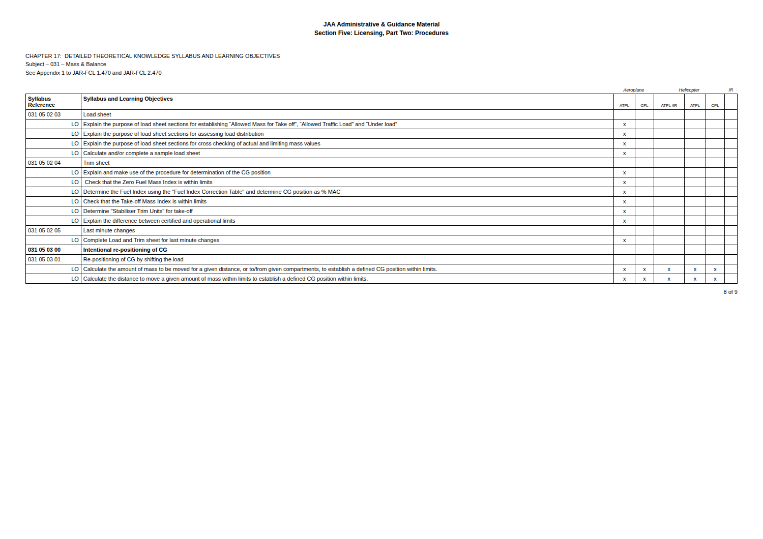JAA Administrative & Guidance Material
Section Five: Licensing, Part Two: Procedures
CHAPTER 17: DETAILED THEORETICAL KNOWLEDGE SYLLABUS AND LEARNING OBJECTIVES
Subject – 031 – Mass & Balance
See Appendix 1 to JAR-FCL 1.470 and JAR-FCL 2.470
| | | Aeroplane | Helicopter | IR |
| Syllabus Reference | Syllabus and Learning Objectives | ATPL | CPL | ATPL /IR | ATPL | CPL | |
| 031 05 02 03 | Load sheet | | | | | | |
| LO | Explain the purpose of load sheet sections for establishing “Allowed Mass for Take off”, “Allowed Traffic Load” and “Under load” | x | | | | | |
| LO | Explain the purpose of load sheet sections for assessing load distribution | x | | | | | |
| LO | Explain the purpose of load sheet sections for cross checking of actual and limiting mass values | x | | | | | |
| LO | Calculate and/or complete a sample load sheet | x | | | | | |
| 031 05 02 04 | Trim sheet | | | | | | |
| LO | Explain and make use of the procedure for determination of the CG position | x | | | | | |
| LO | Check that the Zero Fuel Mass Index is within limits | x | | | | | |
| LO | Determine the Fuel Index using the "Fuel Index Correction Table" and determine CG position as % MAC | x | | | | | |
| LO | Check that the Take-off Mass Index is within limits | x | | | | | |
| LO | Determine "Stabiliser Trim Units" for take-off | x | | | | | |
| LO | Explain the difference between certified and operational limits | x | | | | | |
| 031 05 02 05 | Last minute changes | | | | | | |
| LO | Complete Load and Trim sheet for last minute changes | x | | | | | |
| 031 05 03 00 | Intentional re-positioning of CG | | | | | | |
| 031 05 03 01 | Re-positioning of CG by shifting the load | | | | | | |
| LO | Calculate the amount of mass to be moved for a given distance, or to/from given compartments, to establish a defined CG position within limits. | x | x | x | x | x | |
| LO | Calculate the distance to move a given amount of mass within limits to establish a defined CG position within limits. | x | x | x | x | x | |
8 of 9